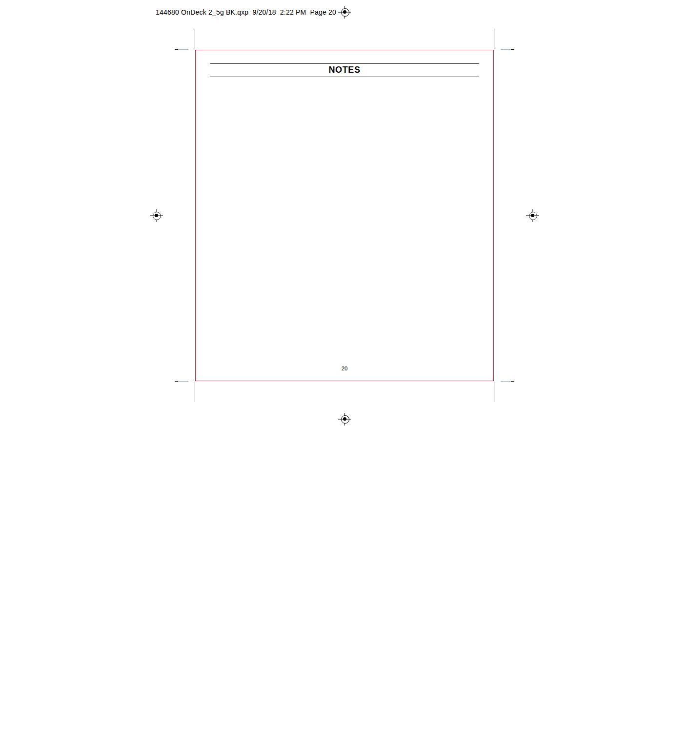144680 OnDeck 2_5g BK.qxp 9/20/18 2:22 PM Page 20
NOTES
20